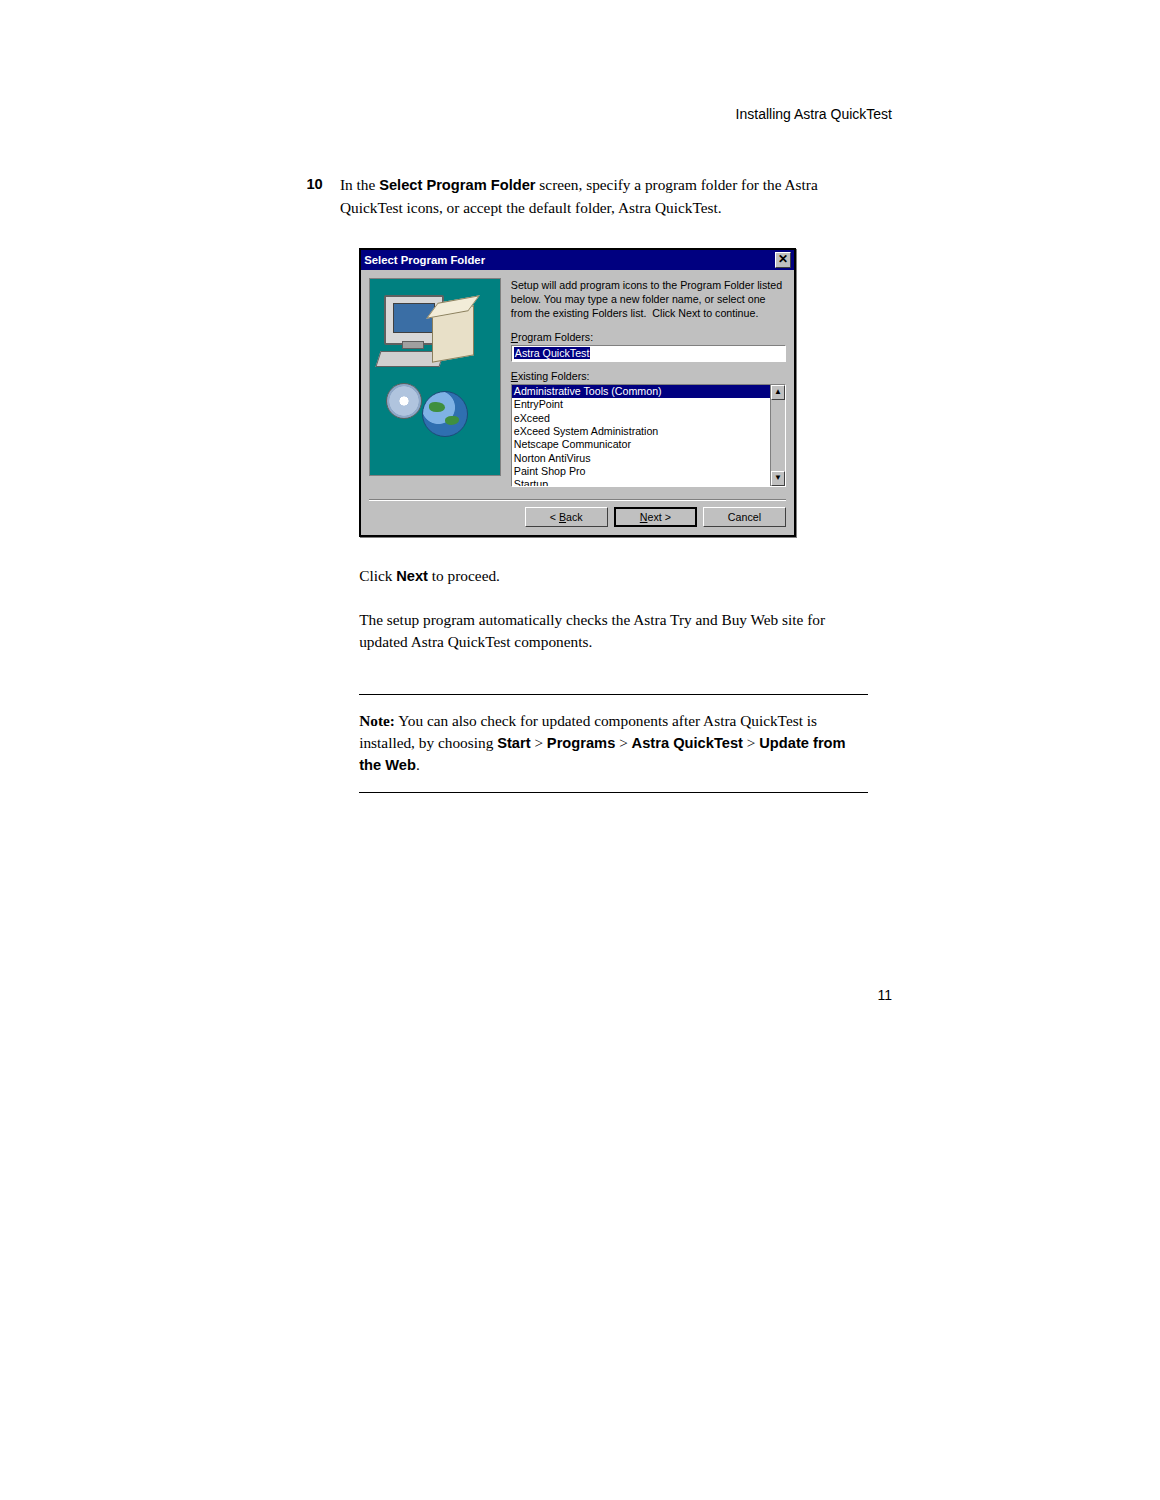Installing Astra QuickTest
10
In the Select Program Folder screen, specify a program folder for the Astra QuickTest icons, or accept the default folder, Astra QuickTest.
Select Program Folder ✕
Setup will add program icons to the Program Folder listed below. You may type a new folder name, or select one from the existing Folders list. Click Next to continue.
Program Folders:
Astra QuickTest
Existing Folders:
Administrative Tools (Common)
EntryPoint
eXceed
eXceed System Administration
Netscape Communicator
Norton AntiVirus
Paint Shop Pro
Startup
TestDirector
▲
▼
< Back
Next >
Cancel
Click Next to proceed.
The setup program automatically checks the Astra Try and Buy Web site for updated Astra QuickTest components.
Note: You can also check for updated components after Astra QuickTest is installed, by choosing Start > Programs > Astra QuickTest > Update from the Web.
11